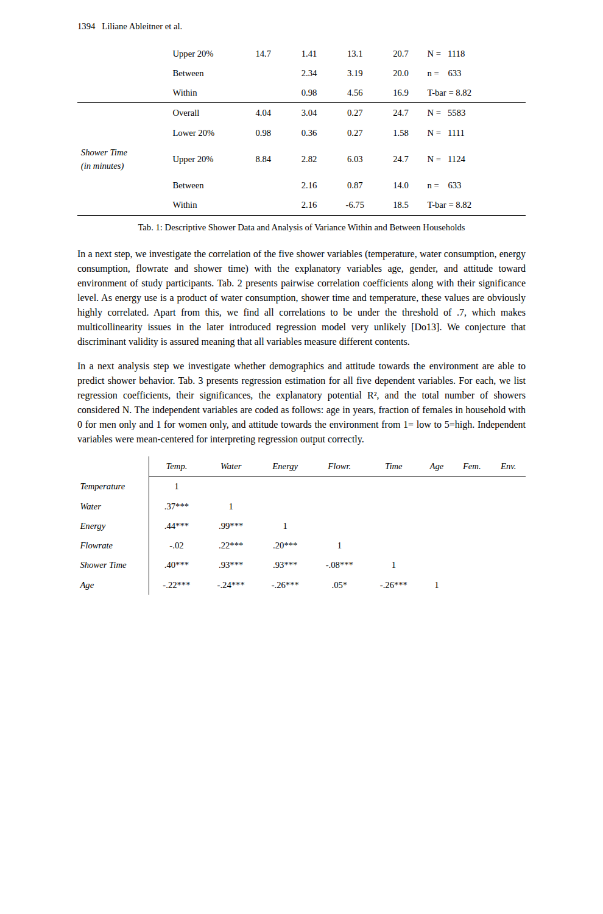1394 Liliane Ableitner et al.
| | Upper 20% | 14.7 | 1.41 | 13.1 | 20.7 | N = 1118 |
| | Between | | 2.34 | 3.19 | 20.0 | n = 633 |
| | Within | | 0.98 | 4.56 | 16.9 | T-bar = 8.82 |
| | Overall | 4.04 | 3.04 | 0.27 | 24.7 | N = 5583 |
| | Lower 20% | 0.98 | 0.36 | 0.27 | 1.58 | N = 1111 |
| Shower Time (in minutes) | Upper 20% | 8.84 | 2.82 | 6.03 | 24.7 | N = 1124 |
| | Between | | 2.16 | 0.87 | 14.0 | n = 633 |
| | Within | | 2.16 | -6.75 | 18.5 | T-bar = 8.82 |
Tab. 1: Descriptive Shower Data and Analysis of Variance Within and Between Households
In a next step, we investigate the correlation of the five shower variables (temperature, water consumption, energy consumption, flowrate and shower time) with the explanatory variables age, gender, and attitude toward environment of study participants. Tab. 2 presents pairwise correlation coefficients along with their significance level. As energy use is a product of water consumption, shower time and temperature, these values are obviously highly correlated. Apart from this, we find all correlations to be under the threshold of .7, which makes multicollinearity issues in the later introduced regression model very unlikely [Do13]. We conjecture that discriminant validity is assured meaning that all variables measure different contents.
In a next analysis step we investigate whether demographics and attitude towards the environment are able to predict shower behavior. Tab. 3 presents regression estimation for all five dependent variables. For each, we list regression coefficients, their significances, the explanatory potential R², and the total number of showers considered N. The independent variables are coded as follows: age in years, fraction of females in household with 0 for men only and 1 for women only, and attitude towards the environment from 1= low to 5=high. Independent variables were mean-centered for interpreting regression output correctly.
| | Temp. | Water | Energy | Flowr. | Time | Age | Fem. | Env. |
| --- | --- | --- | --- | --- | --- | --- | --- | --- |
| Temperature | 1 | | | | | | | |
| Water | .37*** | 1 | | | | | | |
| Energy | .44*** | .99*** | 1 | | | | | |
| Flowrate | -.02 | .22*** | .20*** | 1 | | | | |
| Shower Time | .40*** | .93*** | .93*** | -.08*** | 1 | | | |
| Age | -.22*** | -.24*** | -.26*** | .05* | -.26*** | 1 | | |